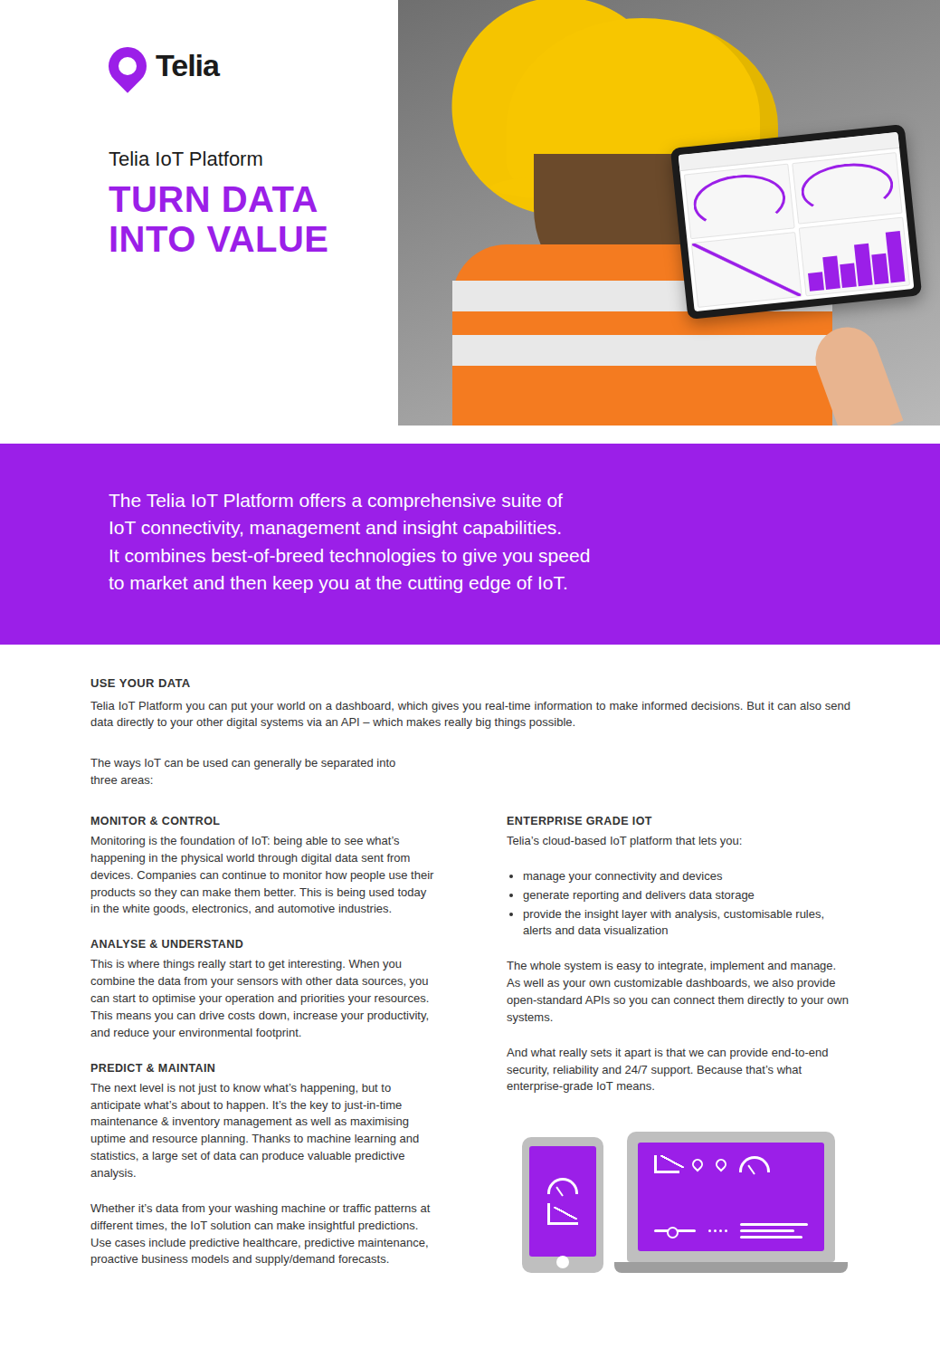Telia
Telia IoT Platform
TURN DATA
INTO VALUE
The Telia IoT Platform offers a comprehensive suite of
IoT connectivity, management and insight capabilities.
It combines best-of-breed technologies to give you speed
to market and then keep you at the cutting edge of IoT.
Use your data
Telia IoT Platform you can put your world on a dashboard, which gives you real-time information to make informed decisions. But it can also send data directly to your other digital systems via an API – which makes really big things possible.
The ways IoT can be used can generally be separated into
three areas:
Monitor & control
Monitoring is the foundation of IoT: being able to see what’s happening in the physical world through digital data sent from devices. Companies can continue to monitor how people use their products so they can make them better. This is being used today in the white goods, electronics, and automotive industries.
Analyse & understand
This is where things really start to get interesting. When you combine the data from your sensors with other data sources, you can start to optimise your operation and priorities your resources. This means you can drive costs down, increase your productivity, and reduce your environmental footprint.
Predict & maintain
The next level is not just to know what’s happening, but to anticipate what’s about to happen. It’s the key to just-in-time maintenance & inventory management as well as maximising uptime and resource planning. Thanks to machine learning and statistics, a large set of data can produce valuable predictive analysis.
Whether it’s data from your washing machine or traffic patterns at different times, the IoT solution can make insightful predictions. Use cases include predictive healthcare, predictive maintenance, proactive business models and supply/demand forecasts.
Enterprise grade IoT
Telia’s cloud-based IoT platform that lets you:
manage your connectivity and devices
generate reporting and delivers data storage
provide the insight layer with analysis, customisable rules, alerts and data visualization
The whole system is easy to integrate, implement and manage. As well as your own customizable dashboards, we also provide open-standard APIs so you can connect them directly to your own systems.
And what really sets it apart is that we can provide end-to-end security, reliability and 24/7 support. Because that’s what enterprise-grade IoT means.